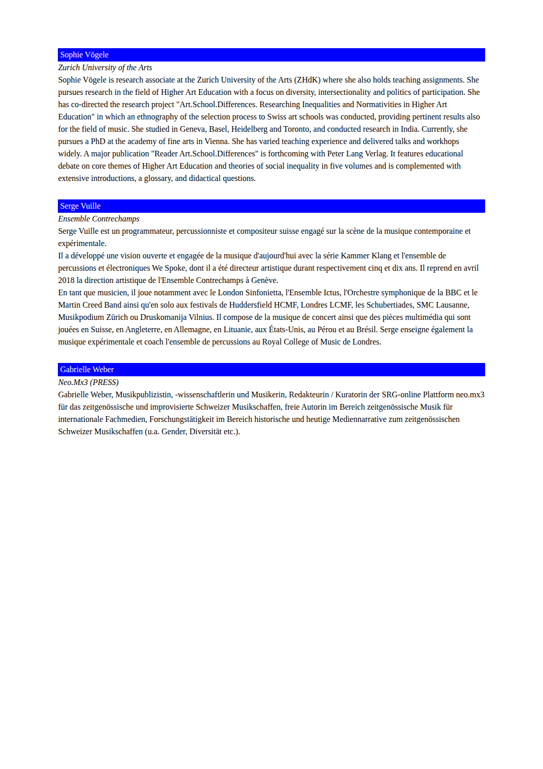Sophie Vögele
Zurich University of the Arts
Sophie Vögele is research associate at the Zurich University of the Arts (ZHdK) where she also holds teaching assignments. She pursues research in the field of Higher Art Education with a focus on diversity, intersectionality and politics of participation. She has co-directed the research project "Art.School.Differences. Researching Inequalities and Normativities in Higher Art Education" in which an ethnography of the selection process to Swiss art schools was conducted, providing pertinent results also for the field of music. She studied in Geneva, Basel, Heidelberg and Toronto, and conducted research in India. Currently, she pursues a PhD at the academy of fine arts in Vienna. She has varied teaching experience and delivered talks and workhops widely. A major publication "Reader Art.School.Differences" is forthcoming with Peter Lang Verlag. It features educational debate on core themes of Higher Art Education and theories of social inequality in five volumes and is complemented with extensive introductions, a glossary, and didactical questions.
Serge Vuille
Ensemble Contrechamps
Serge Vuille est un programmateur, percussionniste et compositeur suisse engagé sur la scène de la musique contemporaine et expérimentale.
Il a développé une vision ouverte et engagée de la musique d'aujourd'hui avec la série Kammer Klang et l'ensemble de percussions et électroniques We Spoke, dont il a été directeur artistique durant respectivement cinq et dix ans. Il reprend en avril 2018 la direction artistique de l'Ensemble Contrechamps à Genève.
En tant que musicien, il joue notamment avec le London Sinfonietta, l'Ensemble Ictus, l'Orchestre symphonique de la BBC et le Martin Creed Band ainsi qu'en solo aux festivals de Huddersfield HCMF, Londres LCMF, les Schubertiades, SMC Lausanne, Musikpodium Zürich ou Druskomanija Vilnius. Il compose de la musique de concert ainsi que des pièces multimédia qui sont jouées en Suisse, en Angleterre, en Allemagne, en Lituanie, aux États-Unis, au Pérou et au Brésil. Serge enseigne également la musique expérimentale et coach l'ensemble de percussions au Royal College of Music de Londres.
Gabrielle Weber
Neo.Mx3 (PRESS)
Gabrielle Weber, Musikpublizistin, -wissenschaftlerin und Musikerin, Redakteurin / Kuratorin der SRG-online Plattform neo.mx3 für das zeitgenössische und improvisierte Schweizer Musikschaffen, freie Autorin im Bereich zeitgenössische Musik für internationale Fachmedien, Forschungstätigkeit im Bereich historische und heutige Mediennarrative zum zeitgenössischen Schweizer Musikschaffen (u.a. Gender, Diversität etc.).